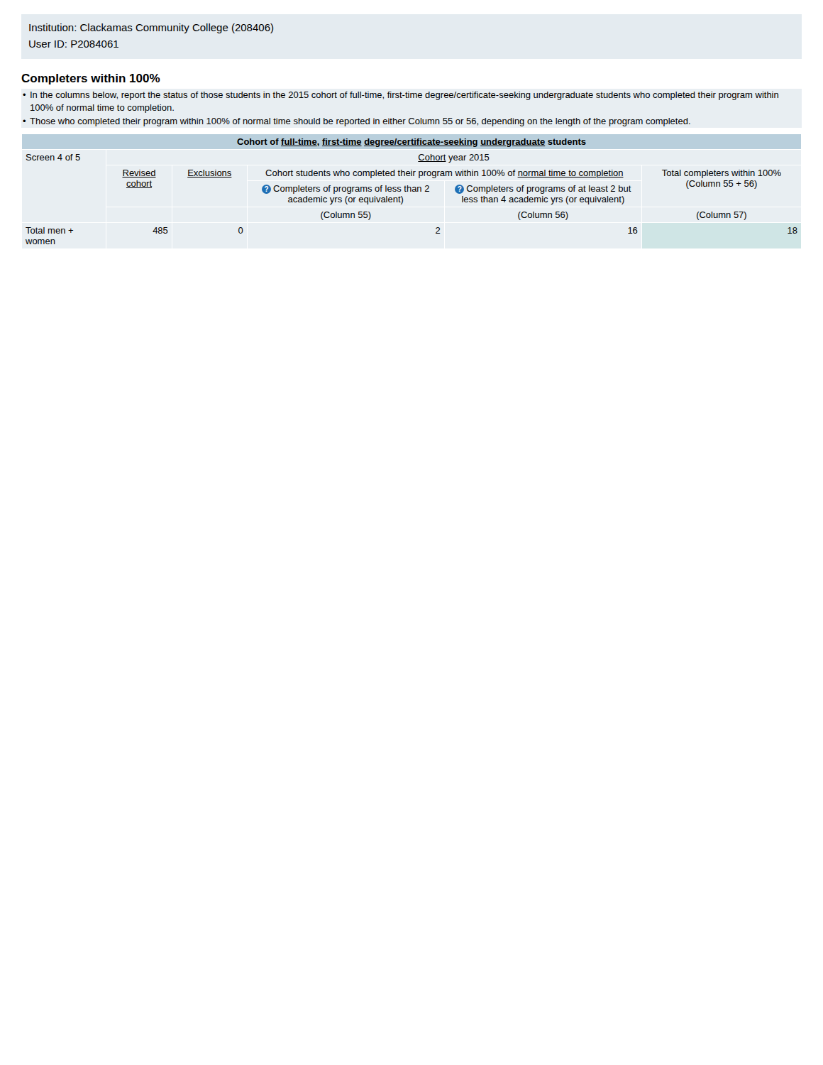Institution: Clackamas Community College (208406)
User ID: P2084061
Completers within 100%
In the columns below, report the status of those students in the 2015 cohort of full-time, first-time degree/certificate-seeking undergraduate students who completed their program within 100% of normal time to completion.
Those who completed their program within 100% of normal time should be reported in either Column 55 or 56, depending on the length of the program completed.
| Cohort of full-time , first-time degree/certificate-seeking undergraduate students |
| Screen 4 of 5 | Cohort year 2015 |
| Revised cohort | Exclusions | Cohort students who completed their program within 100% of normal time to completion | Total completers within 100% (Column 55 + 56) |
| ? Completers of programs of less than 2 academic yrs (or equivalent) | ? Completers of programs of at least 2 but less than 4 academic yrs (or equivalent) |
| | | (Column 55) | (Column 56) | (Column 57) |
| Total men + women | 485 | 0 | 2 | 16 | 18 |